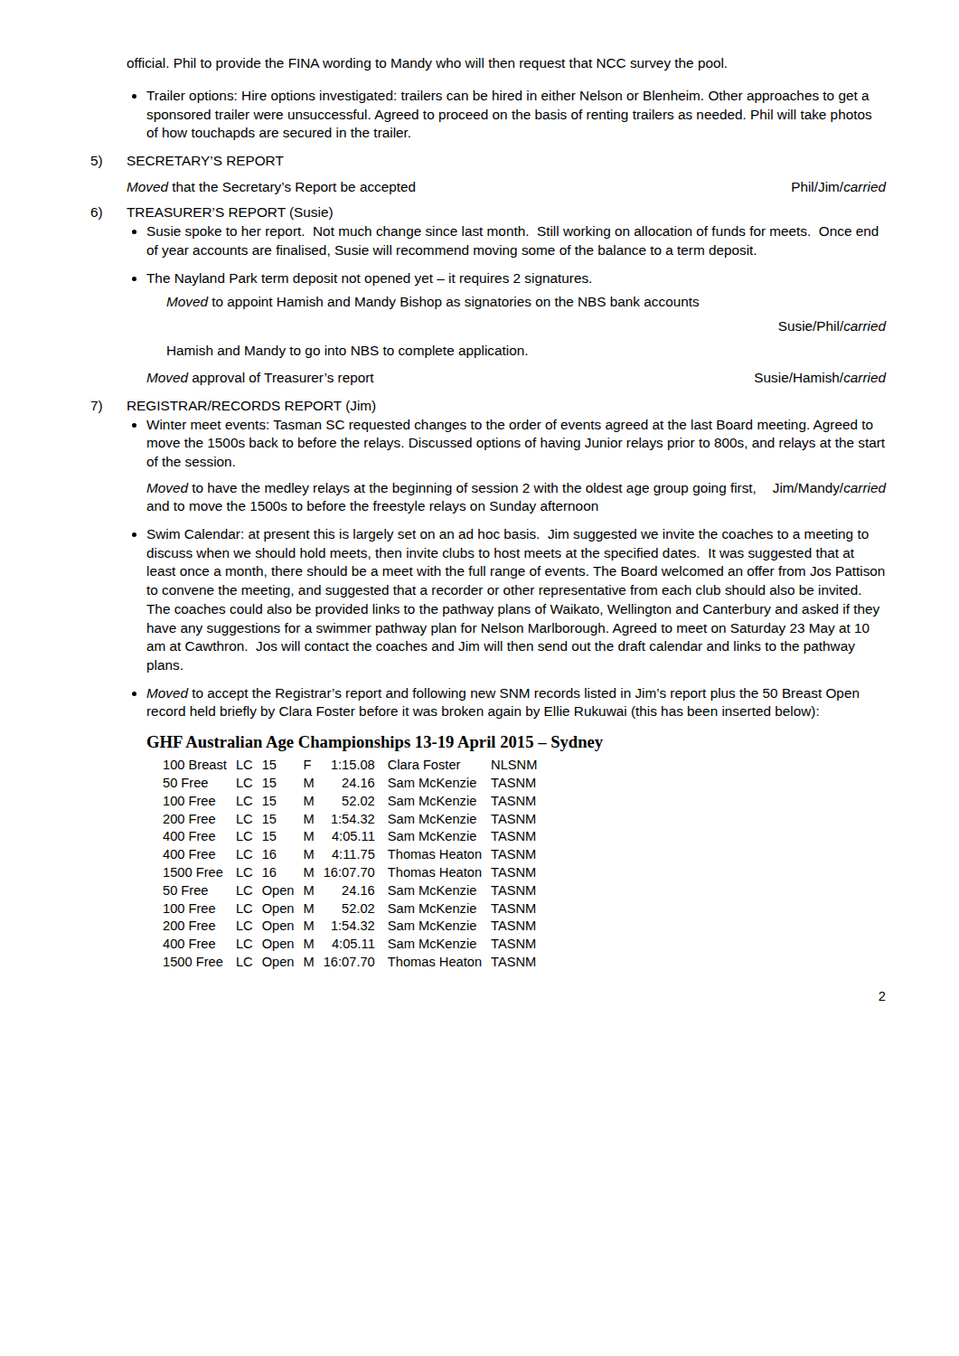official. Phil to provide the FINA wording to Mandy who will then request that NCC survey the pool.
Trailer options: Hire options investigated: trailers can be hired in either Nelson or Blenheim. Other approaches to get a sponsored trailer were unsuccessful. Agreed to proceed on the basis of renting trailers as needed. Phil will take photos of how touchapds are secured in the trailer.
5)
SECRETARY’S REPORT
Moved that the Secretary’s Report be accepted
Phil/Jim/carried
6)
TREASURER’S REPORT (Susie)
Susie spoke to her report. Not much change since last month. Still working on allocation of funds for meets. Once end of year accounts are finalised, Susie will recommend moving some of the balance to a term deposit.
The Nayland Park term deposit not opened yet – it requires 2 signatures.
Moved to appoint Hamish and Mandy Bishop as signatories on the NBS bank accounts
Susie/Phil/carried
Hamish and Mandy to go into NBS to complete application.
Moved approval of Treasurer’s report Susie/Hamish/carried
7)
REGISTRAR/RECORDS REPORT (Jim)
Winter meet events: Tasman SC requested changes to the order of events agreed at the last Board meeting. Agreed to move the 1500s back to before the relays. Discussed options of having Junior relays prior to 800s, and relays at the start of the session.
Moved to have the medley relays at the beginning of session 2 with the oldest age group going first, and to move the 1500s to before the freestyle relays on Sunday afternoon Jim/Mandy/carried
Swim Calendar: at present this is largely set on an ad hoc basis. Jim suggested we invite the coaches to a meeting to discuss when we should hold meets, then invite clubs to host meets at the specified dates. It was suggested that at least once a month, there should be a meet with the full range of events. The Board welcomed an offer from Jos Pattison to convene the meeting, and suggested that a recorder or other representative from each club should also be invited. The coaches could also be provided links to the pathway plans of Waikato, Wellington and Canterbury and asked if they have any suggestions for a swimmer pathway plan for Nelson Marlborough. Agreed to meet on Saturday 23 May at 10 am at Cawthron. Jos will contact the coaches and Jim will then send out the draft calendar and links to the pathway plans.
Moved to accept the Registrar’s report and following new SNM records listed in Jim’s report plus the 50 Breast Open record held briefly by Clara Foster before it was broken again by Ellie Rukuwai (this has been inserted below):
GHF Australian Age Championships 13-19 April 2015 – Sydney
| 100 Breast | LC | 15 | F | 1:15.08 | Clara Foster | NLSNM |
| 50 Free | LC | 15 | M | 24.16 | Sam McKenzie | TASNM |
| 100 Free | LC | 15 | M | 52.02 | Sam McKenzie | TASNM |
| 200 Free | LC | 15 | M | 1:54.32 | Sam McKenzie | TASNM |
| 400 Free | LC | 15 | M | 4:05.11 | Sam McKenzie | TASNM |
| 400 Free | LC | 16 | M | 4:11.75 | Thomas Heaton | TASNM |
| 1500 Free | LC | 16 | M | 16:07.70 | Thomas Heaton | TASNM |
| 50 Free | LC | Open | M | 24.16 | Sam McKenzie | TASNM |
| 100 Free | LC | Open | M | 52.02 | Sam McKenzie | TASNM |
| 200 Free | LC | Open | M | 1:54.32 | Sam McKenzie | TASNM |
| 400 Free | LC | Open | M | 4:05.11 | Sam McKenzie | TASNM |
| 1500 Free | LC | Open | M | 16:07.70 | Thomas Heaton | TASNM |
2